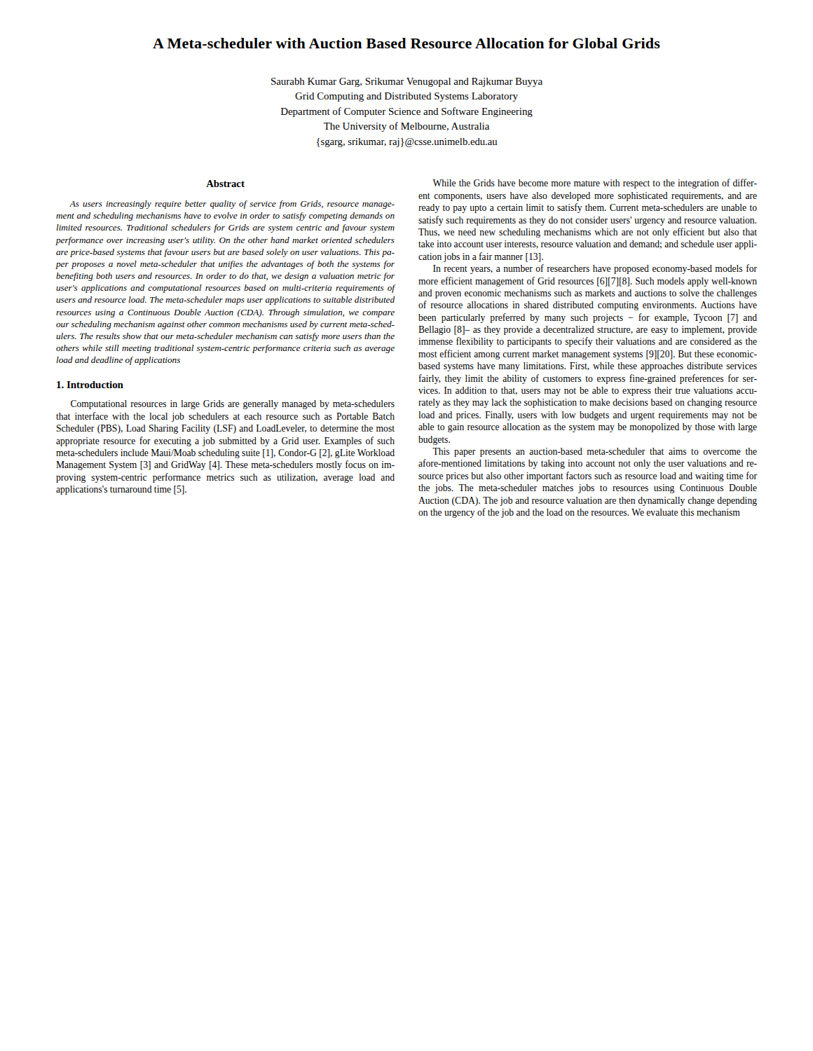A Meta-scheduler with Auction Based Resource Allocation for Global Grids
Saurabh Kumar Garg, Srikumar Venugopal and Rajkumar Buyya Grid Computing and Distributed Systems Laboratory Department of Computer Science and Software Engineering The University of Melbourne, Australia {sgarg, srikumar, raj}@csse.unimelb.edu.au
Abstract
As users increasingly require better quality of service from Grids, resource management and scheduling mechanisms have to evolve in order to satisfy competing demands on limited resources. Traditional schedulers for Grids are system centric and favour system performance over increasing user's utility. On the other hand market oriented schedulers are price-based systems that favour users but are based solely on user valuations. This paper proposes a novel meta-scheduler that unifies the advantages of both the systems for benefiting both users and resources. In order to do that, we design a valuation metric for user's applications and computational resources based on multi-criteria requirements of users and resource load. The meta-scheduler maps user applications to suitable distributed resources using a Continuous Double Auction (CDA). Through simulation, we compare our scheduling mechanism against other common mechanisms used by current meta-schedulers. The results show that our meta-scheduler mechanism can satisfy more users than the others while still meeting traditional system-centric performance criteria such as average load and deadline of applications
1. Introduction
Computational resources in large Grids are generally managed by meta-schedulers that interface with the local job schedulers at each resource such as Portable Batch Scheduler (PBS), Load Sharing Facility (LSF) and LoadLeveler, to determine the most appropriate resource for executing a job submitted by a Grid user. Examples of such meta-schedulers include Maui/Moab scheduling suite [1], Condor-G [2], gLite Workload Management System [3] and GridWay [4]. These meta-schedulers mostly focus on improving system-centric performance metrics such as utilization, average load and applications's turnaround time [5].
While the Grids have become more mature with respect to the integration of different components, users have also developed more sophisticated requirements, and are ready to pay upto a certain limit to satisfy them. Current meta-schedulers are unable to satisfy such requirements as they do not consider users' urgency and resource valuation. Thus, we need new scheduling mechanisms which are not only efficient but also that take into account user interests, resource valuation and demand; and schedule user application jobs in a fair manner [13].
In recent years, a number of researchers have proposed economy-based models for more efficient management of Grid resources [6][7][8]. Such models apply well-known and proven economic mechanisms such as markets and auctions to solve the challenges of resource allocations in shared distributed computing environments. Auctions have been particularly preferred by many such projects − for example, Tycoon [7] and Bellagio [8]– as they provide a decentralized structure, are easy to implement, provide immense flexibility to participants to specify their valuations and are considered as the most efficient among current market management systems [9][20]. But these economic-based systems have many limitations. First, while these approaches distribute services fairly, they limit the ability of customers to express fine-grained preferences for services. In addition to that, users may not be able to express their true valuations accurately as they may lack the sophistication to make decisions based on changing resource load and prices. Finally, users with low budgets and urgent requirements may not be able to gain resource allocation as the system may be monopolized by those with large budgets.
This paper presents an auction-based meta-scheduler that aims to overcome the afore-mentioned limitations by taking into account not only the user valuations and resource prices but also other important factors such as resource load and waiting time for the jobs. The meta-scheduler matches jobs to resources using Continuous Double Auction (CDA). The job and resource valuation are then dynamically change depending on the urgency of the job and the load on the resources. We evaluate this mechanism